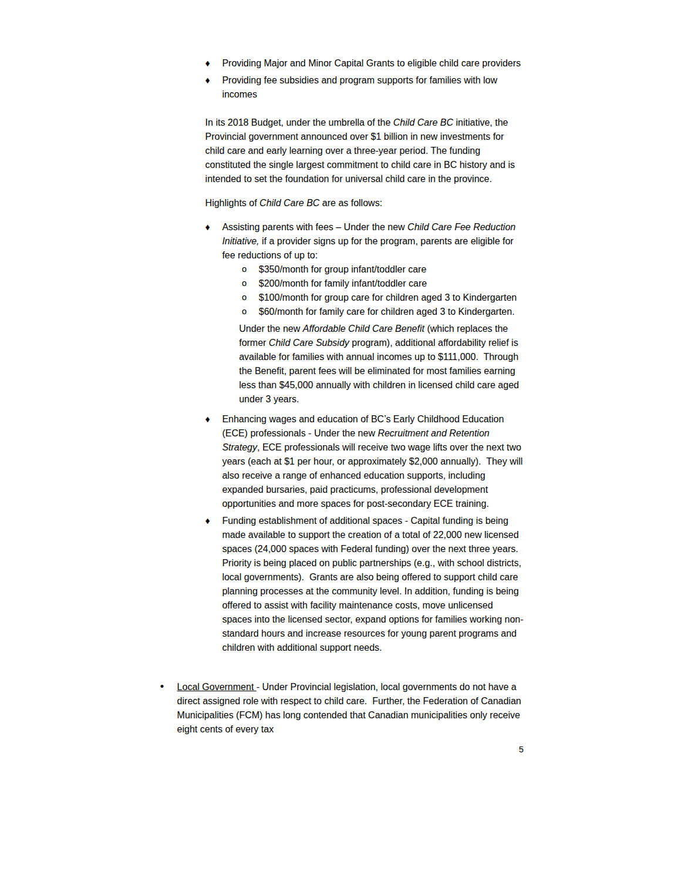Providing Major and Minor Capital Grants to eligible child care providers
Providing fee subsidies and program supports for families with low incomes
In its 2018 Budget, under the umbrella of the Child Care BC initiative, the Provincial government announced over $1 billion in new investments for child care and early learning over a three-year period. The funding constituted the single largest commitment to child care in BC history and is intended to set the foundation for universal child care in the province.
Highlights of Child Care BC are as follows:
Assisting parents with fees – Under the new Child Care Fee Reduction Initiative, if a provider signs up for the program, parents are eligible for fee reductions of up to:
$350/month for group infant/toddler care
$200/month for family infant/toddler care
$100/month for group care for children aged 3 to Kindergarten
$60/month for family care for children aged 3 to Kindergarten.
Under the new Affordable Child Care Benefit (which replaces the former Child Care Subsidy program), additional affordability relief is available for families with annual incomes up to $111,000. Through the Benefit, parent fees will be eliminated for most families earning less than $45,000 annually with children in licensed child care aged under 3 years.
Enhancing wages and education of BC’s Early Childhood Education (ECE) professionals - Under the new Recruitment and Retention Strategy, ECE professionals will receive two wage lifts over the next two years (each at $1 per hour, or approximately $2,000 annually). They will also receive a range of enhanced education supports, including expanded bursaries, paid practicums, professional development opportunities and more spaces for post-secondary ECE training.
Funding establishment of additional spaces - Capital funding is being made available to support the creation of a total of 22,000 new licensed spaces (24,000 spaces with Federal funding) over the next three years. Priority is being placed on public partnerships (e.g., with school districts, local governments). Grants are also being offered to support child care planning processes at the community level. In addition, funding is being offered to assist with facility maintenance costs, move unlicensed spaces into the licensed sector, expand options for families working non-standard hours and increase resources for young parent programs and children with additional support needs.
Local Government - Under Provincial legislation, local governments do not have a direct assigned role with respect to child care. Further, the Federation of Canadian Municipalities (FCM) has long contended that Canadian municipalities only receive eight cents of every tax
5